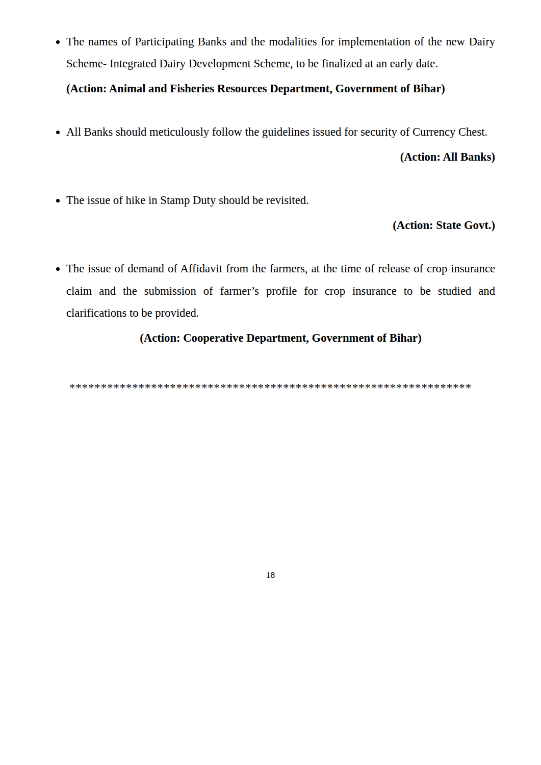The names of Participating Banks and the modalities for implementation of the new Dairy Scheme- Integrated Dairy Development Scheme, to be finalized at an early date. (Action: Animal and Fisheries Resources Department, Government of Bihar)
All Banks should meticulously follow the guidelines issued for security of Currency Chest. (Action: All Banks)
The issue of hike in Stamp Duty should be revisited. (Action: State Govt.)
The issue of demand of Affidavit from the farmers, at the time of release of crop insurance claim and the submission of farmer’s profile for crop insurance to be studied and clarifications to be provided. (Action: Cooperative Department, Government of Bihar)
****************************************************************
18